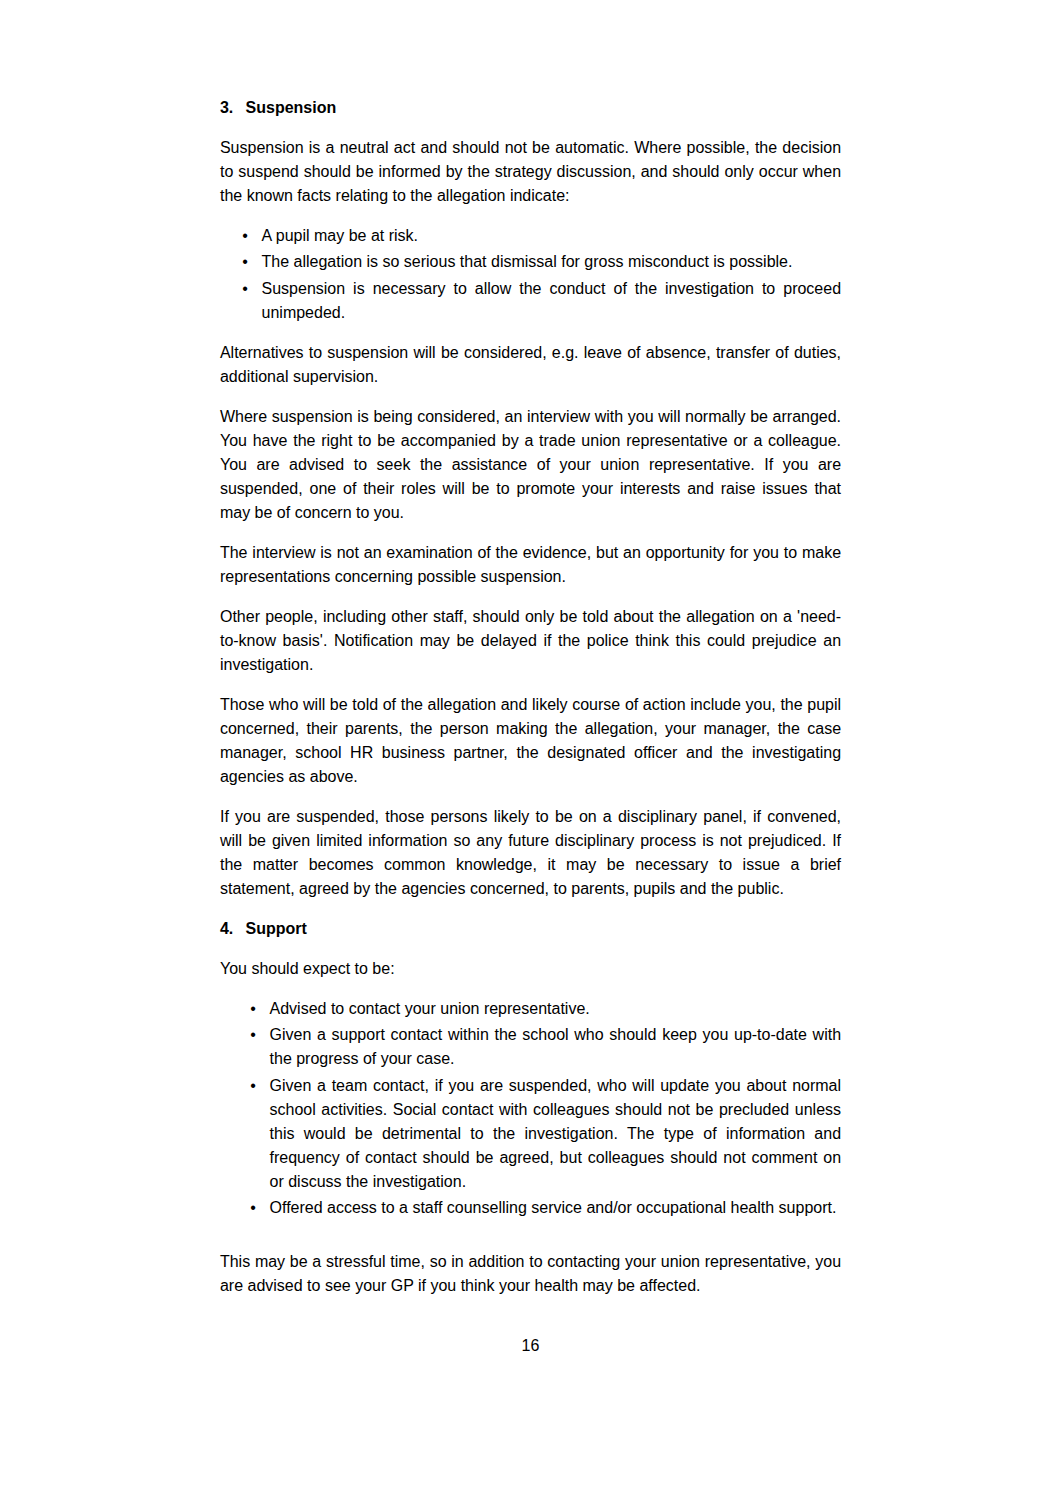3. Suspension
Suspension is a neutral act and should not be automatic. Where possible, the decision to suspend should be informed by the strategy discussion, and should only occur when the known facts relating to the allegation indicate:
A pupil may be at risk.
The allegation is so serious that dismissal for gross misconduct is possible.
Suspension is necessary to allow the conduct of the investigation to proceed unimpeded.
Alternatives to suspension will be considered, e.g. leave of absence, transfer of duties, additional supervision.
Where suspension is being considered, an interview with you will normally be arranged. You have the right to be accompanied by a trade union representative or a colleague. You are advised to seek the assistance of your union representative. If you are suspended, one of their roles will be to promote your interests and raise issues that may be of concern to you.
The interview is not an examination of the evidence, but an opportunity for you to make representations concerning possible suspension.
Other people, including other staff, should only be told about the allegation on a 'need-to-know basis'. Notification may be delayed if the police think this could prejudice an investigation.
Those who will be told of the allegation and likely course of action include you, the pupil concerned, their parents, the person making the allegation, your manager, the case manager, school HR business partner, the designated officer and the investigating agencies as above.
If you are suspended, those persons likely to be on a disciplinary panel, if convened, will be given limited information so any future disciplinary process is not prejudiced. If the matter becomes common knowledge, it may be necessary to issue a brief statement, agreed by the agencies concerned, to parents, pupils and the public.
4. Support
You should expect to be:
Advised to contact your union representative.
Given a support contact within the school who should keep you up-to-date with the progress of your case.
Given a team contact, if you are suspended, who will update you about normal school activities. Social contact with colleagues should not be precluded unless this would be detrimental to the investigation. The type of information and frequency of contact should be agreed, but colleagues should not comment on or discuss the investigation.
Offered access to a staff counselling service and/or occupational health support.
This may be a stressful time, so in addition to contacting your union representative, you are advised to see your GP if you think your health may be affected.
16